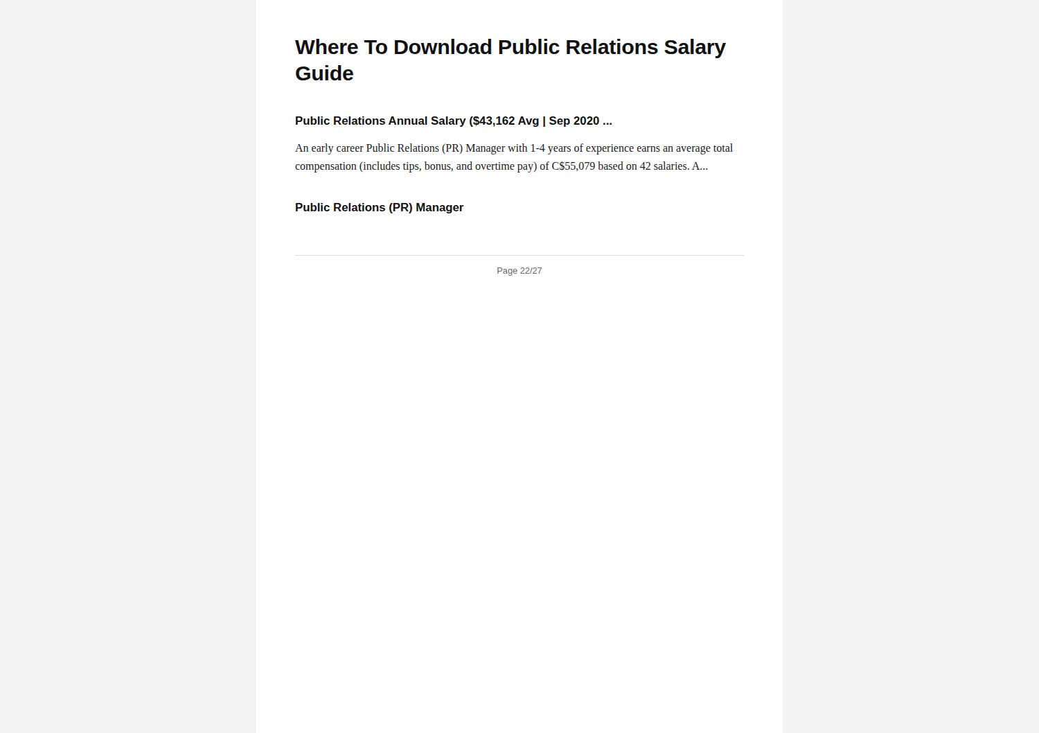Where To Download Public Relations Salary Guide
Public Relations Annual Salary ($43,162 Avg | Sep 2020 ...
An early career Public Relations (PR) Manager with 1-4 years of experience earns an average total compensation (includes tips, bonus, and overtime pay) of C$55,079 based on 42 salaries. A...
Public Relations (PR) Manager
Page 22/27